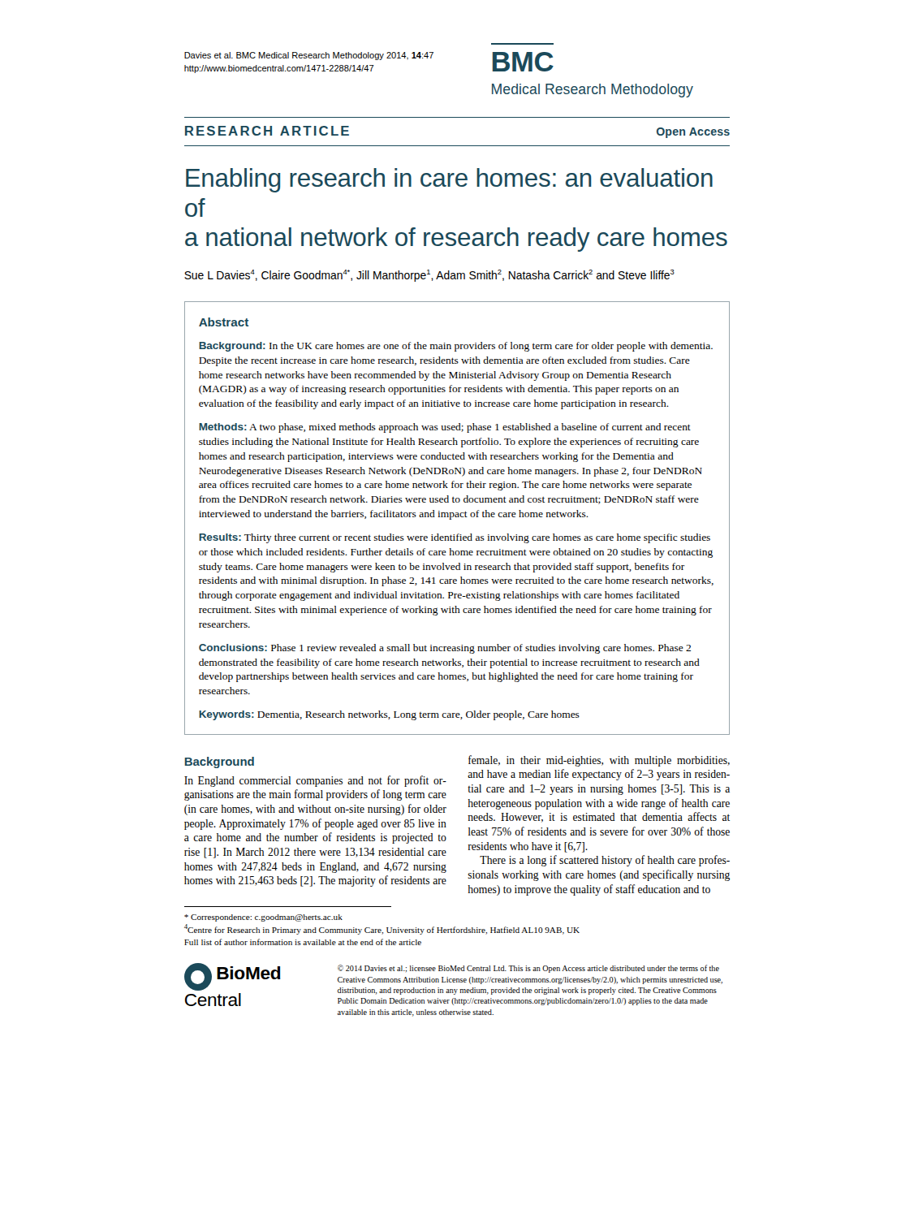Davies et al. BMC Medical Research Methodology 2014, 14:47
http://www.biomedcentral.com/1471-2288/14/47
BMC
Medical Research Methodology
RESEARCH ARTICLE
Open Access
Enabling research in care homes: an evaluation of
a national network of research ready care homes
Sue L Davies4, Claire Goodman4*, Jill Manthorpe1, Adam Smith2, Natasha Carrick2 and Steve Iliffe3
Abstract
Background: In the UK care homes are one of the main providers of long term care for older people with dementia. Despite the recent increase in care home research, residents with dementia are often excluded from studies. Care home research networks have been recommended by the Ministerial Advisory Group on Dementia Research (MAGDR) as a way of increasing research opportunities for residents with dementia. This paper reports on an evaluation of the feasibility and early impact of an initiative to increase care home participation in research.
Methods: A two phase, mixed methods approach was used; phase 1 established a baseline of current and recent studies including the National Institute for Health Research portfolio. To explore the experiences of recruiting care homes and research participation, interviews were conducted with researchers working for the Dementia and Neurodegenerative Diseases Research Network (DeNDRoN) and care home managers. In phase 2, four DeNDRoN area offices recruited care homes to a care home network for their region. The care home networks were separate from the DeNDRoN research network. Diaries were used to document and cost recruitment; DeNDRoN staff were interviewed to understand the barriers, facilitators and impact of the care home networks.
Results: Thirty three current or recent studies were identified as involving care homes as care home specific studies or those which included residents. Further details of care home recruitment were obtained on 20 studies by contacting study teams. Care home managers were keen to be involved in research that provided staff support, benefits for residents and with minimal disruption. In phase 2, 141 care homes were recruited to the care home research networks, through corporate engagement and individual invitation. Pre-existing relationships with care homes facilitated recruitment. Sites with minimal experience of working with care homes identified the need for care home training for researchers.
Conclusions: Phase 1 review revealed a small but increasing number of studies involving care homes. Phase 2 demonstrated the feasibility of care home research networks, their potential to increase recruitment to research and develop partnerships between health services and care homes, but highlighted the need for care home training for researchers.
Keywords: Dementia, Research networks, Long term care, Older people, Care homes
Background
In England commercial companies and not for profit organisations are the main formal providers of long term care (in care homes, with and without on-site nursing) for older people. Approximately 17% of people aged over 85 live in a care home and the number of residents is projected to rise [1]. In March 2012 there were 13,134 residential care homes with 247,824 beds in England, and 4,672 nursing homes with 215,463 beds [2]. The majority of residents are female, in their mid-eighties, with multiple morbidities, and have a median life expectancy of 2–3 years in residential care and 1–2 years in nursing homes [3-5]. This is a heterogeneous population with a wide range of health care needs. However, it is estimated that dementia affects at least 75% of residents and is severe for over 30% of those residents who have it [6,7].
There is a long if scattered history of health care professionals working with care homes (and specifically nursing homes) to improve the quality of staff education and to
* Correspondence: c.goodman@herts.ac.uk
4Centre for Research in Primary and Community Care, University of Hertfordshire, Hatfield AL10 9AB, UK
Full list of author information is available at the end of the article
BioMed Central
© 2014 Davies et al.; licensee BioMed Central Ltd. This is an Open Access article distributed under the terms of the Creative Commons Attribution License (http://creativecommons.org/licenses/by/2.0), which permits unrestricted use, distribution, and reproduction in any medium, provided the original work is properly cited. The Creative Commons Public Domain Dedication waiver (http://creativecommons.org/publicdomain/zero/1.0/) applies to the data made available in this article, unless otherwise stated.